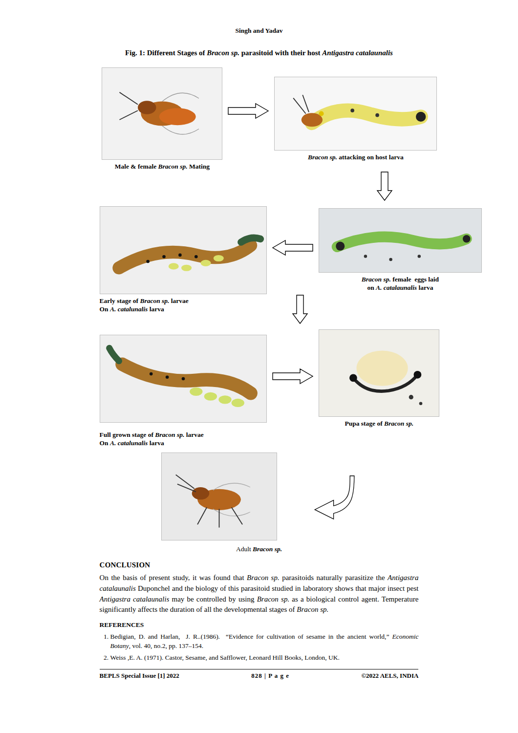Singh and Yadav
Fig. 1: Different Stages of Bracon sp. parasitoid with their host Antigastra catalaunalis
Male & female Bracon sp. Mating
Bracon sp. attacking on host larva
Bracon sp. female eggs laid
on A. catalaunalis larva
Early stage of Bracon sp. larvae
On A. catalunalis larva
Pupa stage of Bracon sp.
Full grown stage of Bracon sp. larvae
On A. catalunalis larva
Adult Bracon sp.
CONCLUSION
On the basis of present study, it was found that Bracon sp. parasitoids naturally parasitize the Antigastra catalaunalis Duponchel and the biology of this parasitoid studied in laboratory shows that major insect pest Antigastra catalaunalis may be controlled by using Bracon sp. as a biological control agent. Temperature significantly affects the duration of all the developmental stages of Bracon sp.
REFERENCES
Bedigian, D. and Harlan, J. R..(1986). “Evidence for cultivation of sesame in the ancient world,” Economic Botany, vol. 40, no.2, pp. 137–154.
Weiss ,E. A. (1971). Castor, Sesame, and Safflower, Leonard Hill Books, London, UK.
BEPLS Special Issue [1] 2022
828 | P a g e
©2022 AELS, INDIA